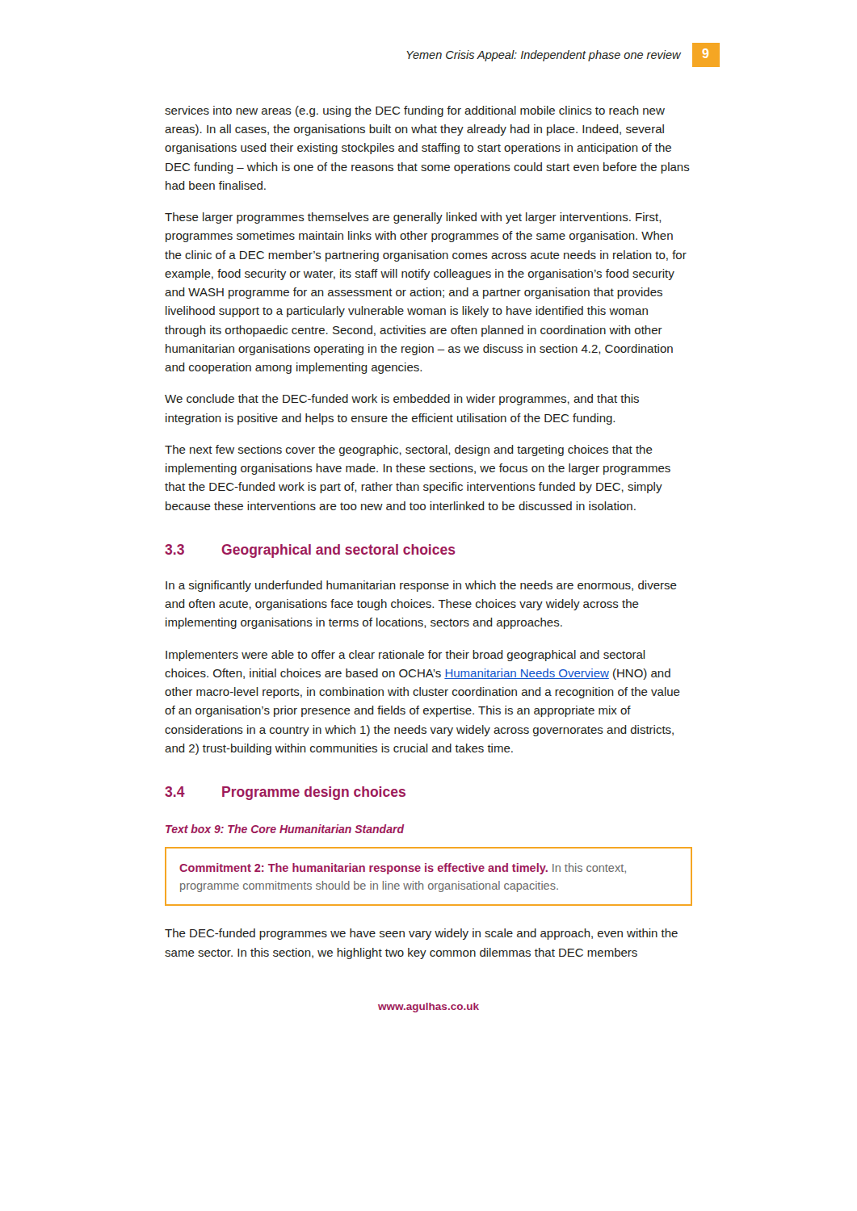Yemen Crisis Appeal: Independent phase one review 9
services into new areas (e.g. using the DEC funding for additional mobile clinics to reach new areas). In all cases, the organisations built on what they already had in place. Indeed, several organisations used their existing stockpiles and staffing to start operations in anticipation of the DEC funding – which is one of the reasons that some operations could start even before the plans had been finalised.
These larger programmes themselves are generally linked with yet larger interventions. First, programmes sometimes maintain links with other programmes of the same organisation. When the clinic of a DEC member’s partnering organisation comes across acute needs in relation to, for example, food security or water, its staff will notify colleagues in the organisation’s food security and WASH programme for an assessment or action; and a partner organisation that provides livelihood support to a particularly vulnerable woman is likely to have identified this woman through its orthopaedic centre. Second, activities are often planned in coordination with other humanitarian organisations operating in the region – as we discuss in section 4.2, Coordination and cooperation among implementing agencies.
We conclude that the DEC-funded work is embedded in wider programmes, and that this integration is positive and helps to ensure the efficient utilisation of the DEC funding.
The next few sections cover the geographic, sectoral, design and targeting choices that the implementing organisations have made. In these sections, we focus on the larger programmes that the DEC-funded work is part of, rather than specific interventions funded by DEC, simply because these interventions are too new and too interlinked to be discussed in isolation.
3.3 Geographical and sectoral choices
In a significantly underfunded humanitarian response in which the needs are enormous, diverse and often acute, organisations face tough choices. These choices vary widely across the implementing organisations in terms of locations, sectors and approaches.
Implementers were able to offer a clear rationale for their broad geographical and sectoral choices. Often, initial choices are based on OCHA’s Humanitarian Needs Overview (HNO) and other macro-level reports, in combination with cluster coordination and a recognition of the value of an organisation’s prior presence and fields of expertise. This is an appropriate mix of considerations in a country in which 1) the needs vary widely across governorates and districts, and 2) trust-building within communities is crucial and takes time.
3.4 Programme design choices
Text box 9: The Core Humanitarian Standard
Commitment 2: The humanitarian response is effective and timely. In this context, programme commitments should be in line with organisational capacities.
The DEC-funded programmes we have seen vary widely in scale and approach, even within the same sector. In this section, we highlight two key common dilemmas that DEC members
www.agulhas.co.uk